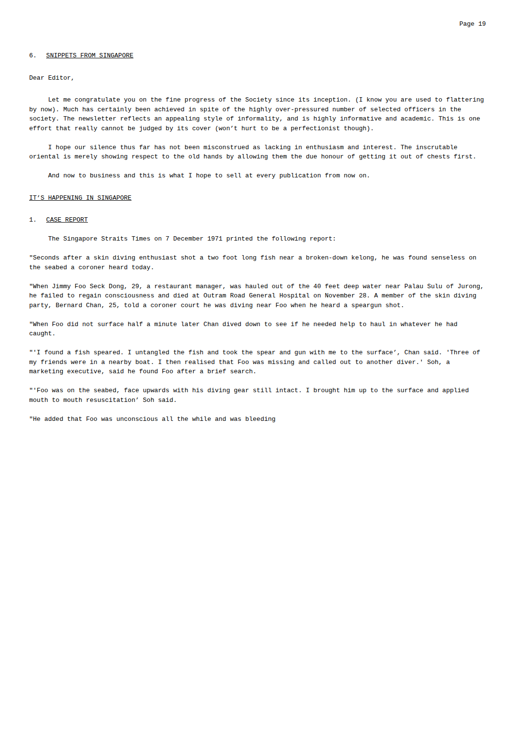Page 19
6. SNIPPETS FROM SINGAPORE
Dear Editor,
Let me congratulate you on the fine progress of the Society since its inception. (I know you are used to flattering by now). Much has certainly been achieved in spite of the highly over-pressured number of selected officers in the society. The newsletter reflects an appealing style of informality, and is highly informative and academic. This is one effort that really cannot be judged by its cover (won’t hurt to be a perfectionist though).
I hope our silence thus far has not been misconstrued as lacking in enthusiasm and interest. The inscrutable oriental is merely showing respect to the old hands by allowing them the due honour of getting it out of chests first.
And now to business and this is what I hope to sell at every publication from now on.
IT’S HAPPENING IN SINGAPORE
1. CASE REPORT
The Singapore Straits Times on 7 December 1971 printed the following report:
"Seconds after a skin diving enthusiast shot a two foot long fish near a broken-down kelong, he was found senseless on the seabed a coroner heard today.
"When Jimmy Foo Seck Dong, 29, a restaurant manager, was hauled out of the 40 feet deep water near Palau Sulu of Jurong, he failed to regain consciousness and died at Outram Road General Hospital on November 28. A member of the skin diving party, Bernard Chan, 25, told a coroner court he was diving near Foo when he heard a speargun shot.
"When Foo did not surface half a minute later Chan dived down to see if he needed help to haul in whatever he had caught.
"'I found a fish speared. I untangled the fish and took the spear and gun with me to the surface’, Chan said. 'Three of my friends were in a nearby boat. I then realised that Foo was missing and called out to another diver.' Soh, a marketing executive, said he found Foo after a brief search.
"'Foo was on the seabed, face upwards with his diving gear still intact. I brought him up to the surface and applied mouth to mouth resuscitation’ Soh said.
"He added that Foo was unconscious all the while and was bleeding